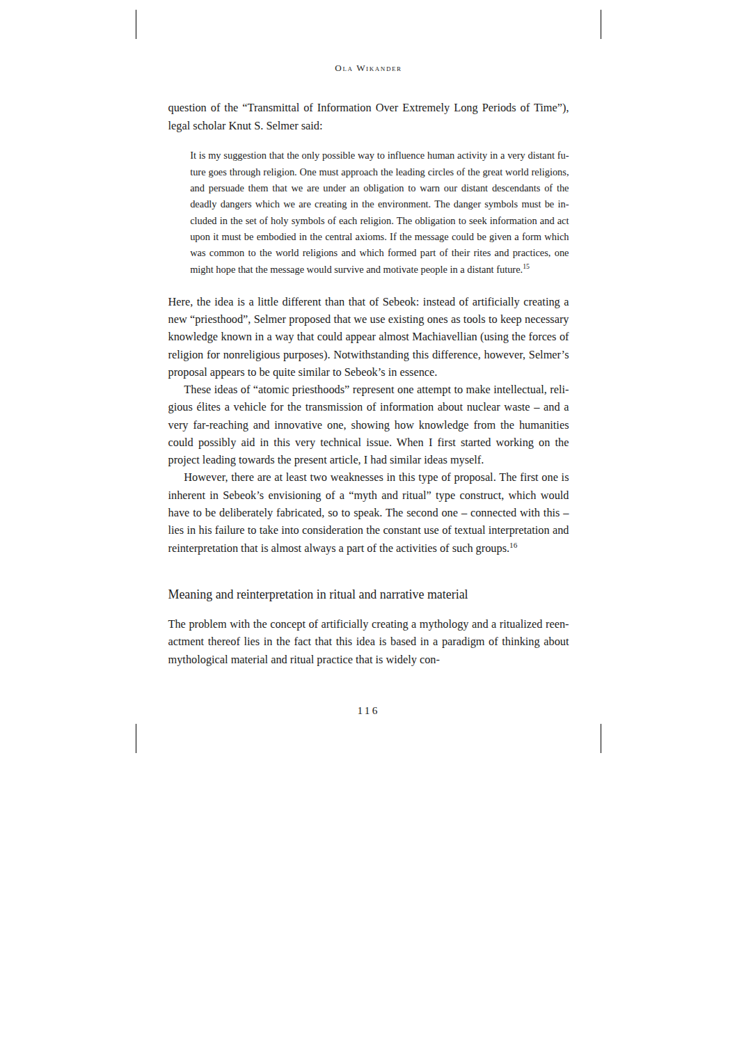Ola Wikander
question of the “Transmittal of Information Over Extremely Long Periods of Time”), legal scholar Knut S. Selmer said:
It is my suggestion that the only possible way to influence human activity in a very distant future goes through religion. One must approach the leading circles of the great world religions, and persuade them that we are under an obligation to warn our distant descendants of the deadly dangers which we are creating in the environment. The danger symbols must be included in the set of holy symbols of each religion. The obligation to seek information and act upon it must be embodied in the central axioms. If the message could be given a form which was common to the world religions and which formed part of their rites and practices, one might hope that the message would survive and motivate people in a distant future.15
Here, the idea is a little different than that of Sebeok: instead of artificially creating a new “priesthood”, Selmer proposed that we use existing ones as tools to keep necessary knowledge known in a way that could appear almost Machiavellian (using the forces of religion for nonreligious purposes). Notwithstanding this difference, however, Selmer’s proposal appears to be quite similar to Sebeok’s in essence.
These ideas of “atomic priesthoods” represent one attempt to make intellectual, religious élites a vehicle for the transmission of information about nuclear waste – and a very far-reaching and innovative one, showing how knowledge from the humanities could possibly aid in this very technical issue. When I first started working on the project leading towards the present article, I had similar ideas myself.
However, there are at least two weaknesses in this type of proposal. The first one is inherent in Sebeok’s envisioning of a “myth and ritual” type construct, which would have to be deliberately fabricated, so to speak. The second one – connected with this – lies in his failure to take into consideration the constant use of textual interpretation and reinterpretation that is almost always a part of the activities of such groups.16
Meaning and reinterpretation in ritual and narrative material
The problem with the concept of artificially creating a mythology and a ritualized reenactment thereof lies in the fact that this idea is based in a paradigm of thinking about mythological material and ritual practice that is widely con-
116